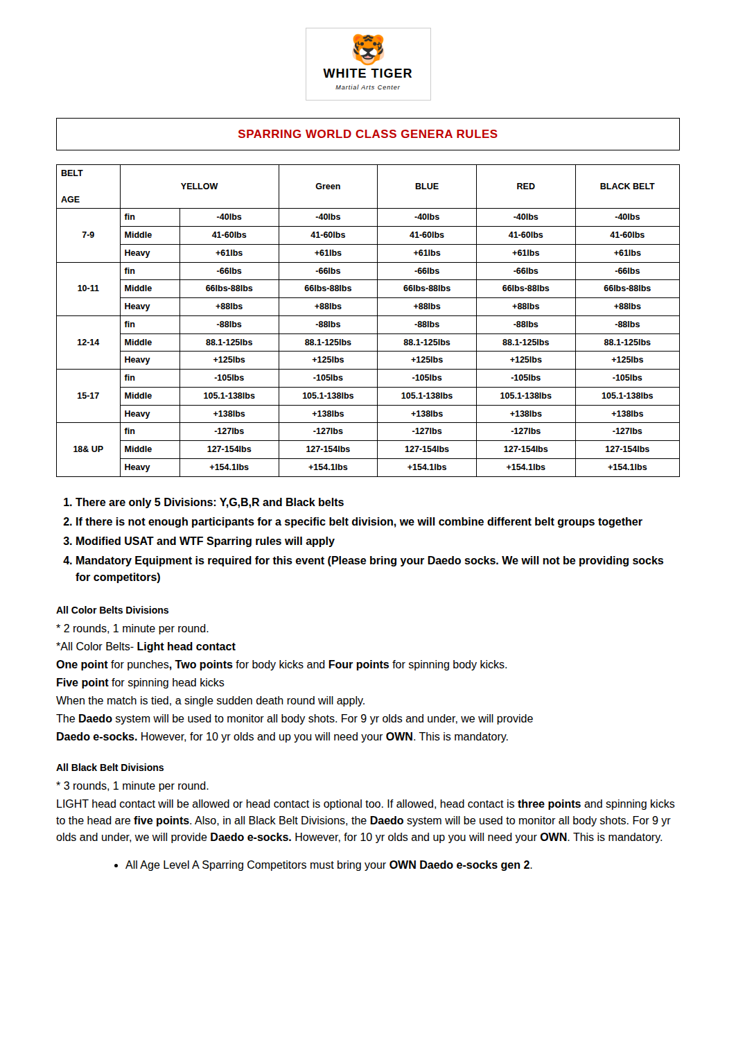🐯
WHITE TIGER
Martial Arts Center
SPARRING WORLD CLASS GENERA RULES
| BELT AGE | YELLOW | Green | BLUE | RED | BLACK BELT |
| --- | --- | --- | --- | --- | --- |
| 7-9 | fin | -40lbs | -40lbs | -40lbs | -40lbs | -40lbs |
| Middle | 41-60lbs | 41-60lbs | 41-60lbs | 41-60lbs | 41-60lbs |
| Heavy | +61lbs | +61lbs | +61lbs | +61lbs | +61lbs |
| 10-11 | fin | -66lbs | -66lbs | -66lbs | -66lbs | -66lbs |
| Middle | 66lbs-88lbs | 66lbs-88lbs | 66lbs-88lbs | 66lbs-88lbs | 66lbs-88lbs |
| Heavy | +88lbs | +88lbs | +88lbs | +88lbs | +88lbs |
| 12-14 | fin | -88lbs | -88lbs | -88lbs | -88lbs | -88lbs |
| Middle | 88.1-125lbs | 88.1-125lbs | 88.1-125lbs | 88.1-125lbs | 88.1-125lbs |
| Heavy | +125lbs | +125lbs | +125lbs | +125lbs | +125lbs |
| 15-17 | fin | -105lbs | -105lbs | -105lbs | -105lbs | -105lbs |
| Middle | 105.1-138lbs | 105.1-138lbs | 105.1-138lbs | 105.1-138lbs | 105.1-138lbs |
| Heavy | +138lbs | +138lbs | +138lbs | +138lbs | +138lbs |
| 18& UP | fin | -127lbs | -127lbs | -127lbs | -127lbs | -127lbs |
| Middle | 127-154lbs | 127-154lbs | 127-154lbs | 127-154lbs | 127-154lbs |
| Heavy | +154.1lbs | +154.1lbs | +154.1lbs | +154.1lbs | +154.1lbs |
There are only 5 Divisions: Y,G,B,R and Black belts
If there is not enough participants for a specific belt division, we will combine different belt groups together
Modified USAT and WTF Sparring rules will apply
Mandatory Equipment is required for this event (Please bring your Daedo socks. We will not be providing socks for competitors)
All Color Belts Divisions
* 2 rounds, 1 minute per round.
*All Color Belts- Light head contact
One point for punches, Two points for body kicks and Four points for spinning body kicks.
Five point for spinning head kicks
When the match is tied, a single sudden death round will apply.
The Daedo system will be used to monitor all body shots. For 9 yr olds and under, we will provide
Daedo e-socks. However, for 10 yr olds and up you will need your OWN. This is mandatory.
All Black Belt Divisions
* 3 rounds, 1 minute per round.
LIGHT head contact will be allowed or head contact is optional too. If allowed, head contact is three points and spinning kicks to the head are five points. Also, in all Black Belt Divisions, the Daedo system will be used to monitor all body shots. For 9 yr olds and under, we will provide Daedo e-socks. However, for 10 yr olds and up you will need your OWN. This is mandatory.
All Age Level A Sparring Competitors must bring your OWN Daedo e-socks gen 2.